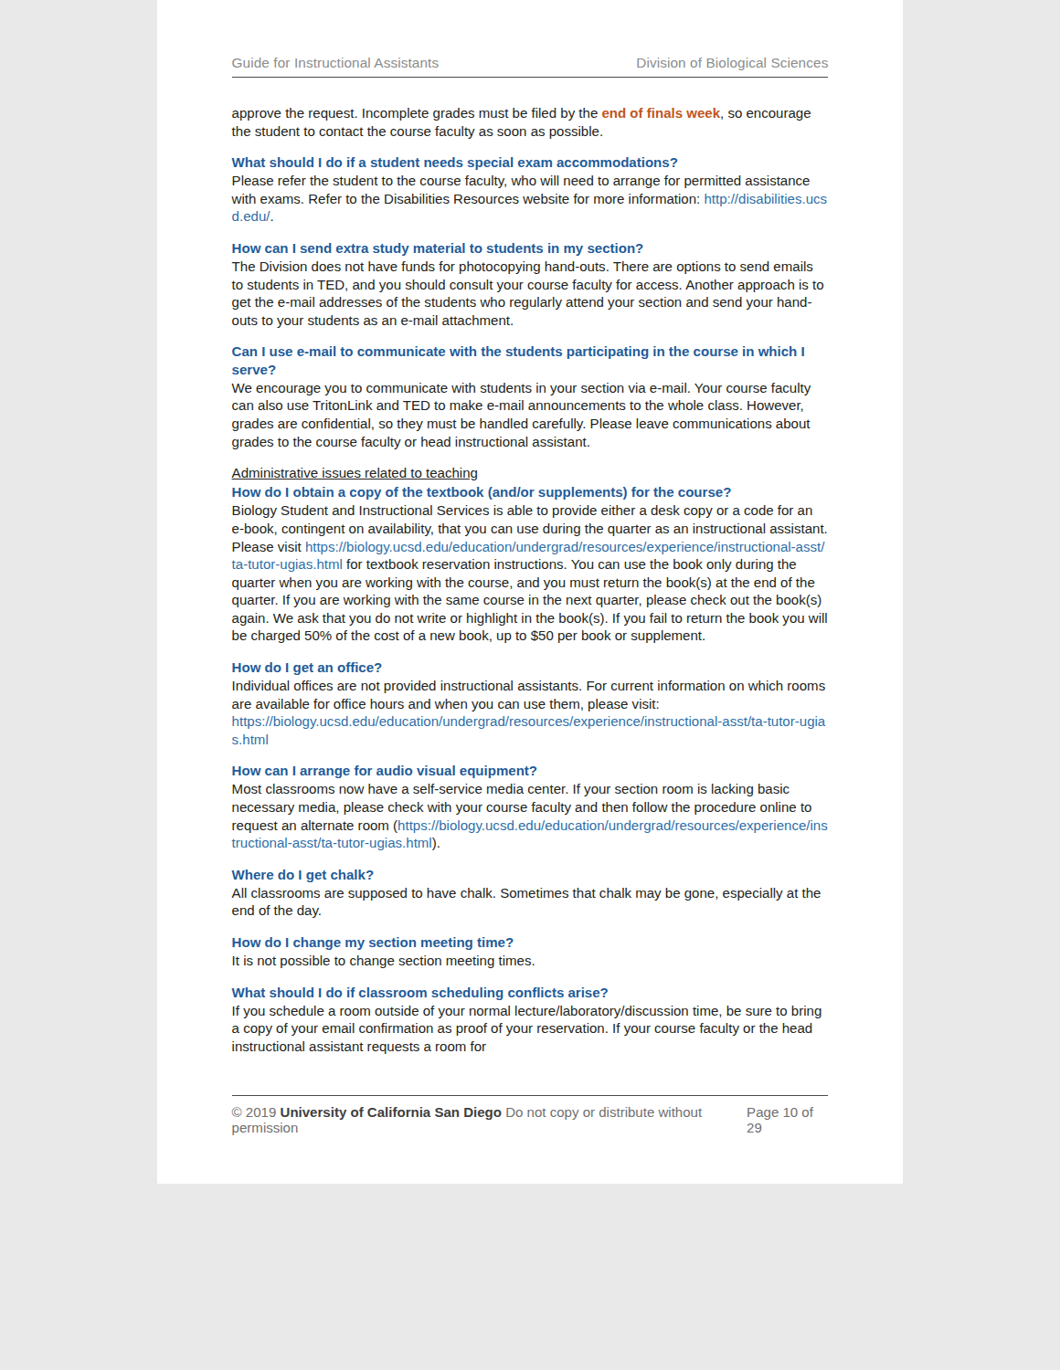Guide for Instructional Assistants
Division of Biological Sciences
approve the request. Incomplete grades must be filed by the end of finals week, so encourage the student to contact the course faculty as soon as possible.
What should I do if a student needs special exam accommodations?
Please refer the student to the course faculty, who will need to arrange for permitted assistance with exams. Refer to the Disabilities Resources website for more information: http://disabilities.ucsd.edu/.
How can I send extra study material to students in my section?
The Division does not have funds for photocopying hand-outs. There are options to send emails to students in TED, and you should consult your course faculty for access. Another approach is to get the e-mail addresses of the students who regularly attend your section and send your hand-outs to your students as an e-mail attachment.
Can I use e-mail to communicate with the students participating in the course in which I serve?
We encourage you to communicate with students in your section via e-mail. Your course faculty can also use TritonLink and TED to make e-mail announcements to the whole class. However, grades are confidential, so they must be handled carefully. Please leave communications about grades to the course faculty or head instructional assistant.
Administrative issues related to teaching
How do I obtain a copy of the textbook (and/or supplements) for the course?
Biology Student and Instructional Services is able to provide either a desk copy or a code for an e-book, contingent on availability, that you can use during the quarter as an instructional assistant. Please visit https://biology.ucsd.edu/education/undergrad/resources/experience/instructional-asst/ta-tutor-ugias.html for textbook reservation instructions. You can use the book only during the quarter when you are working with the course, and you must return the book(s) at the end of the quarter. If you are working with the same course in the next quarter, please check out the book(s) again. We ask that you do not write or highlight in the book(s). If you fail to return the book you will be charged 50% of the cost of a new book, up to $50 per book or supplement.
How do I get an office?
Individual offices are not provided instructional assistants. For current information on which rooms are available for office hours and when you can use them, please visit:
https://biology.ucsd.edu/education/undergrad/resources/experience/instructional-asst/ta-tutor-ugias.html
How can I arrange for audio visual equipment?
Most classrooms now have a self-service media center. If your section room is lacking basic necessary media, please check with your course faculty and then follow the procedure online to request an alternate room (https://biology.ucsd.edu/education/undergrad/resources/experience/instructional-asst/ta-tutor-ugias.html).
Where do I get chalk?
All classrooms are supposed to have chalk. Sometimes that chalk may be gone, especially at the end of the day.
How do I change my section meeting time?
It is not possible to change section meeting times.
What should I do if classroom scheduling conflicts arise?
If you schedule a room outside of your normal lecture/laboratory/discussion time, be sure to bring a copy of your email confirmation as proof of your reservation. If your course faculty or the head instructional assistant requests a room for
© 2019 University of California San Diego Do not copy or distribute without permission
Page 10 of 29